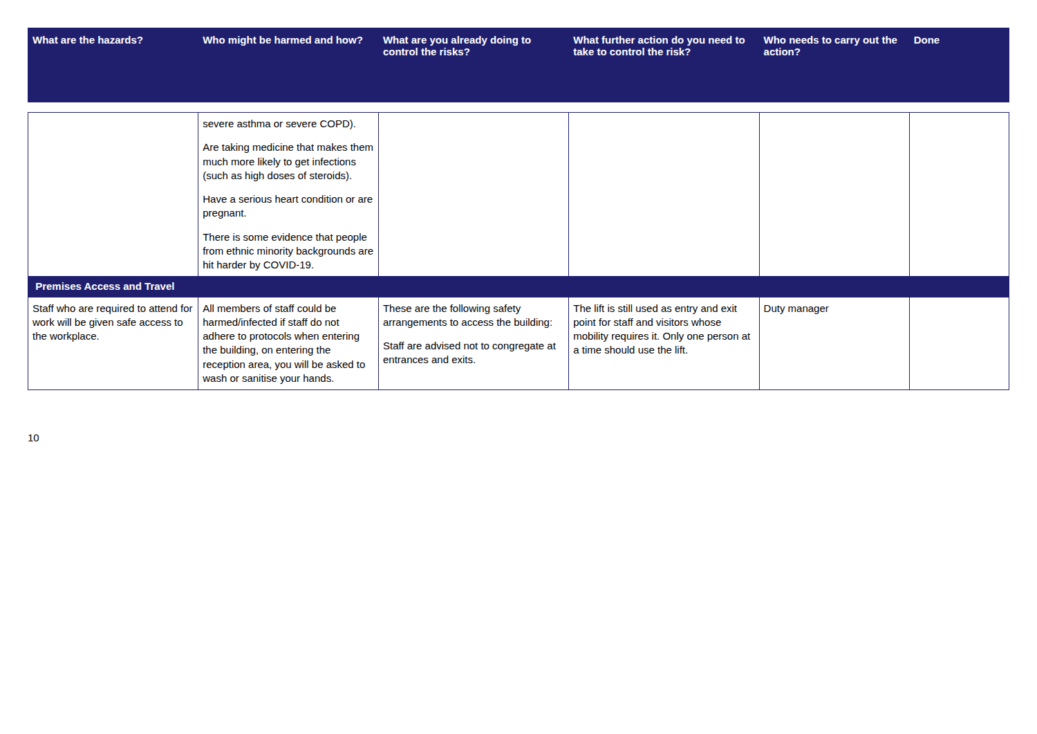| What are the hazards? | Who might be harmed and how? | What are you already doing to control the risks? | What further action do you need to take to control the risk? | Who needs to carry out the action? | Done |
| --- | --- | --- | --- | --- | --- |
| | severe asthma or severe COPD). Are taking medicine that makes them much more likely to get infections (such as high doses of steroids). Have a serious heart condition or are pregnant. There is some evidence that people from ethnic minority backgrounds are hit harder by COVID-19. | | | | |
| Premises Access and Travel |
| Staff who are required to attend for work will be given safe access to the workplace. | All members of staff could be harmed/infected if staff do not adhere to protocols when entering the building, on entering the reception area, you will be asked to wash or sanitise your hands. | These are the following safety arrangements to access the building: Staff are advised not to congregate at entrances and exits. | The lift is still used as entry and exit point for staff and visitors whose mobility requires it. Only one person at a time should use the lift. | Duty manager | |
10